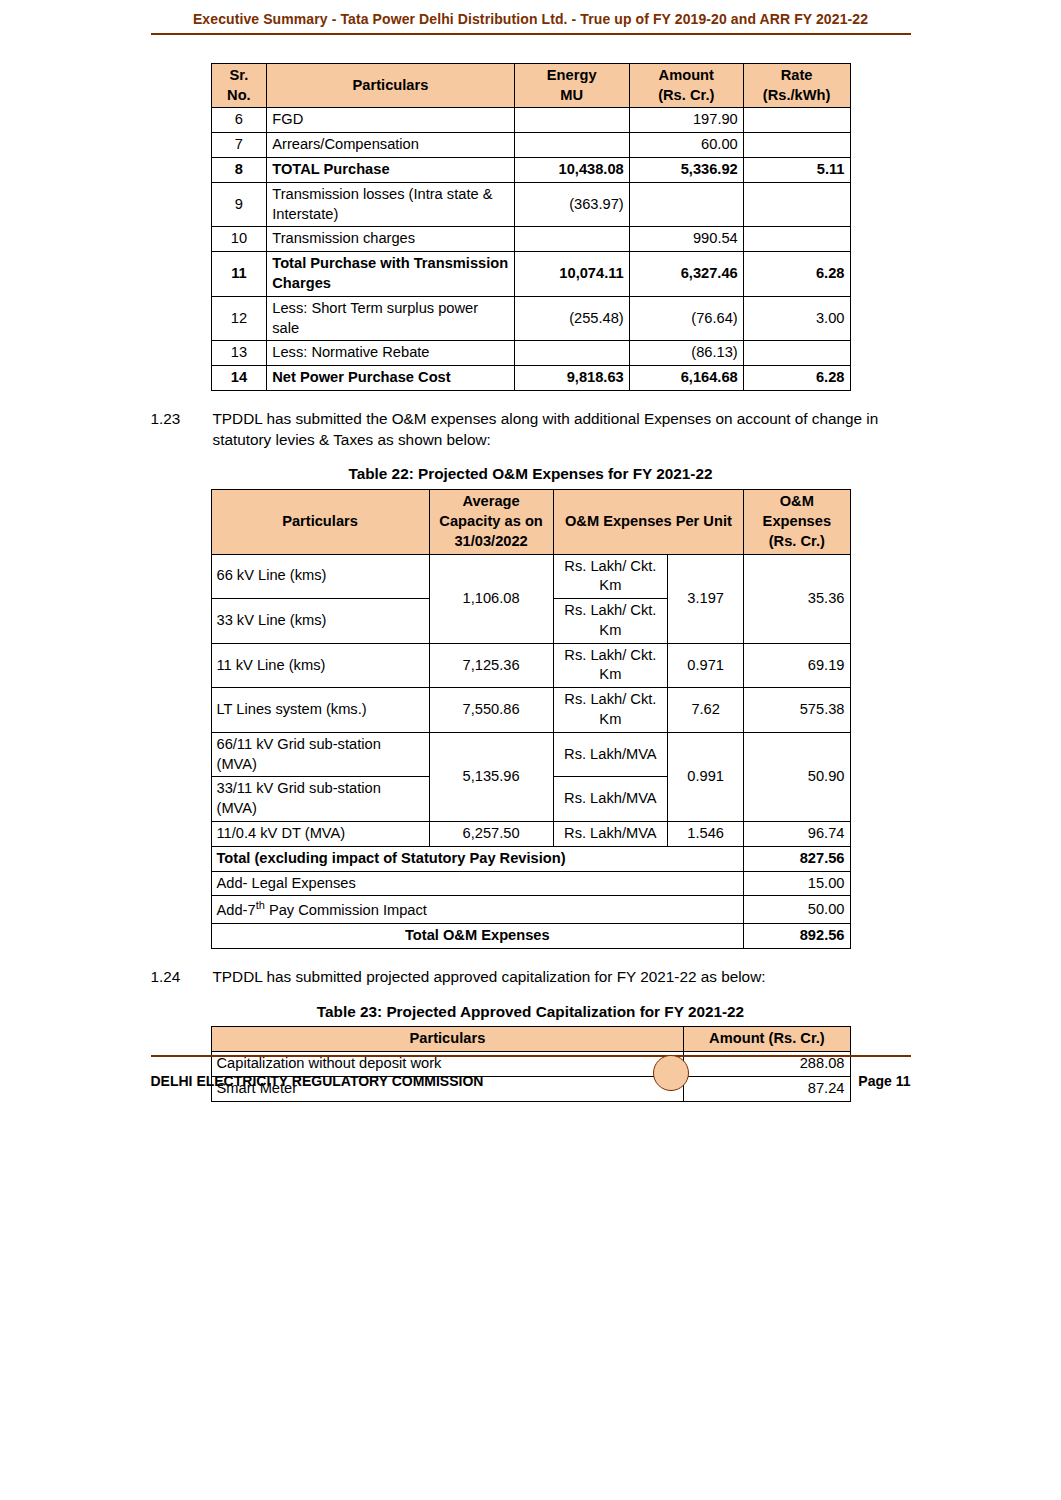Executive Summary - Tata Power Delhi Distribution Ltd. - True up of FY 2019-20 and ARR FY 2021-22
| Sr. No. | Particulars | Energy MU | Amount (Rs. Cr.) | Rate (Rs./kWh) |
| --- | --- | --- | --- | --- |
| 6 | FGD | | 197.90 | |
| 7 | Arrears/Compensation | | 60.00 | |
| 8 | TOTAL Purchase | 10,438.08 | 5,336.92 | 5.11 |
| 9 | Transmission losses (Intra state & Interstate) | (363.97) | | |
| 10 | Transmission charges | | 990.54 | |
| 11 | Total Purchase with Transmission Charges | 10,074.11 | 6,327.46 | 6.28 |
| 12 | Less: Short Term surplus power sale | (255.48) | (76.64) | 3.00 |
| 13 | Less: Normative Rebate | | (86.13) | |
| 14 | Net Power Purchase Cost | 9,818.63 | 6,164.68 | 6.28 |
1.23
TPDDL has submitted the O&M expenses along with additional Expenses on account of change in statutory levies & Taxes as shown below:
Table 22: Projected O&M Expenses for FY 2021-22
| Particulars | Average Capacity as on 31/03/2022 | O&M Expenses Per Unit | O&M Expenses (Rs. Cr.) |
| --- | --- | --- | --- |
| 66 kV Line (kms) | 1,106.08 | Rs. Lakh/ Ckt. Km | 3.197 | 35.36 |
| 33 kV Line (kms) | Rs. Lakh/ Ckt. Km |
| 11 kV Line (kms) | 7,125.36 | Rs. Lakh/ Ckt. Km | 0.971 | 69.19 |
| LT Lines system (kms.) | 7,550.86 | Rs. Lakh/ Ckt. Km | 7.62 | 575.38 |
| 66/11 kV Grid sub-station (MVA) | 5,135.96 | Rs. Lakh/MVA | 0.991 | 50.90 |
| 33/11 kV Grid sub-station (MVA) | Rs. Lakh/MVA |
| 11/0.4 kV DT (MVA) | 6,257.50 | Rs. Lakh/MVA | 1.546 | 96.74 |
| Total (excluding impact of Statutory Pay Revision) | 827.56 |
| Add- Legal Expenses | 15.00 |
| Add-7 th Pay Commission Impact | 50.00 |
| Total O&M Expenses | 892.56 |
1.24
TPDDL has submitted projected approved capitalization for FY 2021-22 as below:
Table 23: Projected Approved Capitalization for FY 2021-22
| Particulars | Amount (Rs. Cr.) |
| --- | --- |
| Capitalization without deposit work | 288.08 |
| Smart Meter | 87.24 |
DELHI ELECTRICITY REGULATORY COMMISSION
Page 11